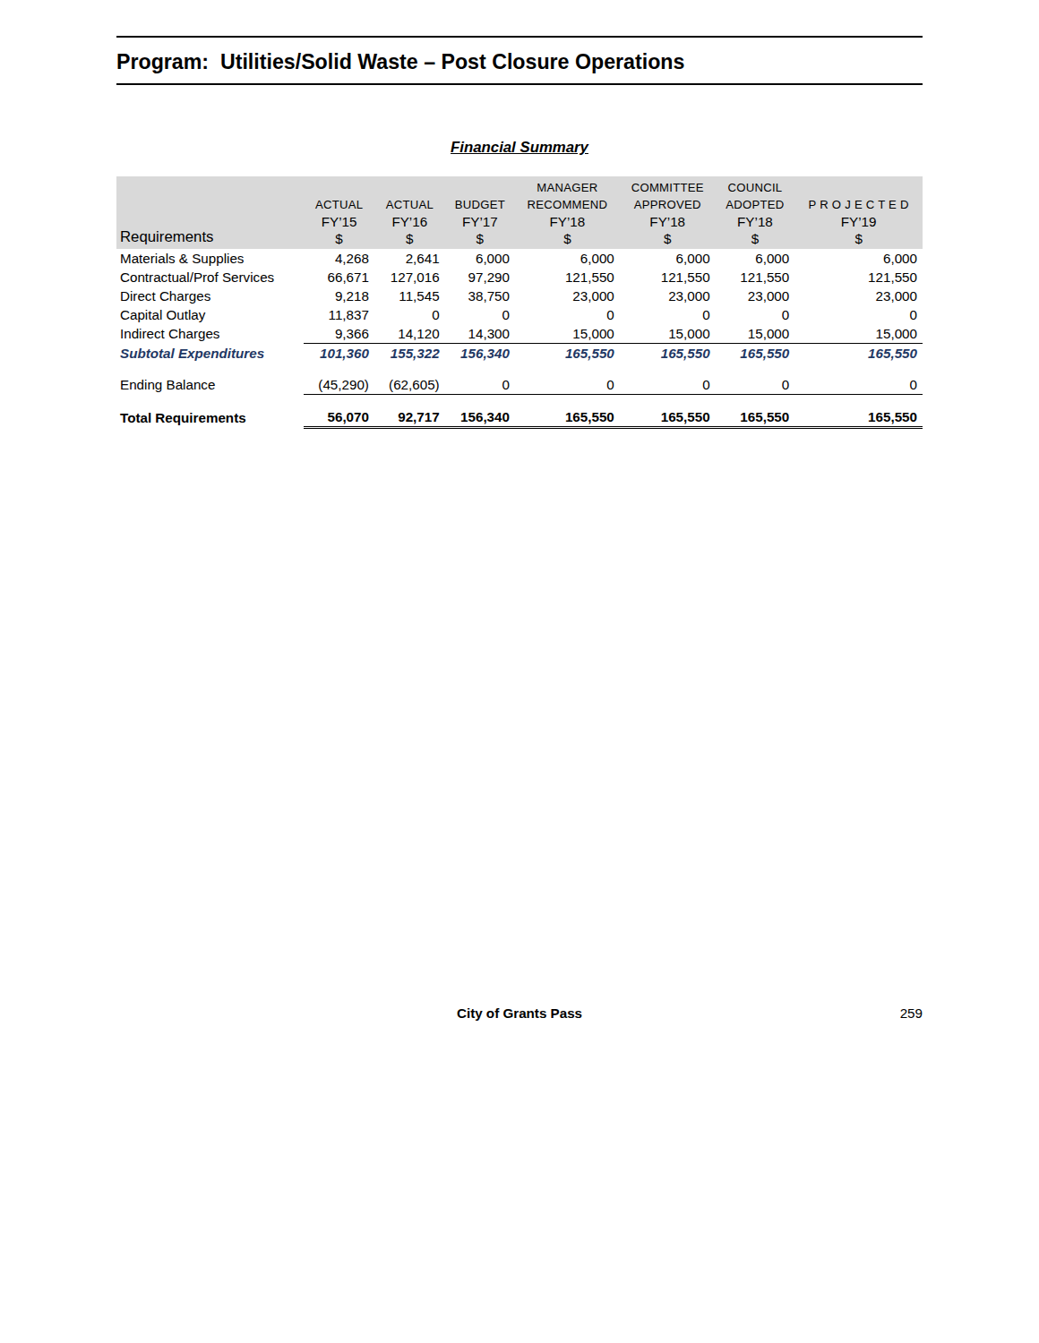Program: Utilities/Solid Waste – Post Closure Operations
Financial Summary
| Requirements | ACTUAL FY’15 $ | ACTUAL FY’16 $ | BUDGET FY’17 $ | MANAGER RECOMMEND FY’18 $ | COMMITTEE APPROVED FY’18 $ | COUNCIL ADOPTED FY’18 $ | P R O J E C T E D FY’19 $ |
| --- | --- | --- | --- | --- | --- | --- | --- |
| Materials & Supplies | 4,268 | 2,641 | 6,000 | 6,000 | 6,000 | 6,000 | 6,000 |
| Contractual/Prof Services | 66,671 | 127,016 | 97,290 | 121,550 | 121,550 | 121,550 | 121,550 |
| Direct Charges | 9,218 | 11,545 | 38,750 | 23,000 | 23,000 | 23,000 | 23,000 |
| Capital Outlay | 11,837 | 0 | 0 | 0 | 0 | 0 | 0 |
| Indirect Charges | 9,366 | 14,120 | 14,300 | 15,000 | 15,000 | 15,000 | 15,000 |
| Subtotal Expenditures | 101,360 | 155,322 | 156,340 | 165,550 | 165,550 | 165,550 | 165,550 |
| Ending Balance | (45,290) | (62,605) | 0 | 0 | 0 | 0 | 0 |
| Total Requirements | 56,070 | 92,717 | 156,340 | 165,550 | 165,550 | 165,550 | 165,550 |
City of Grants Pass 259